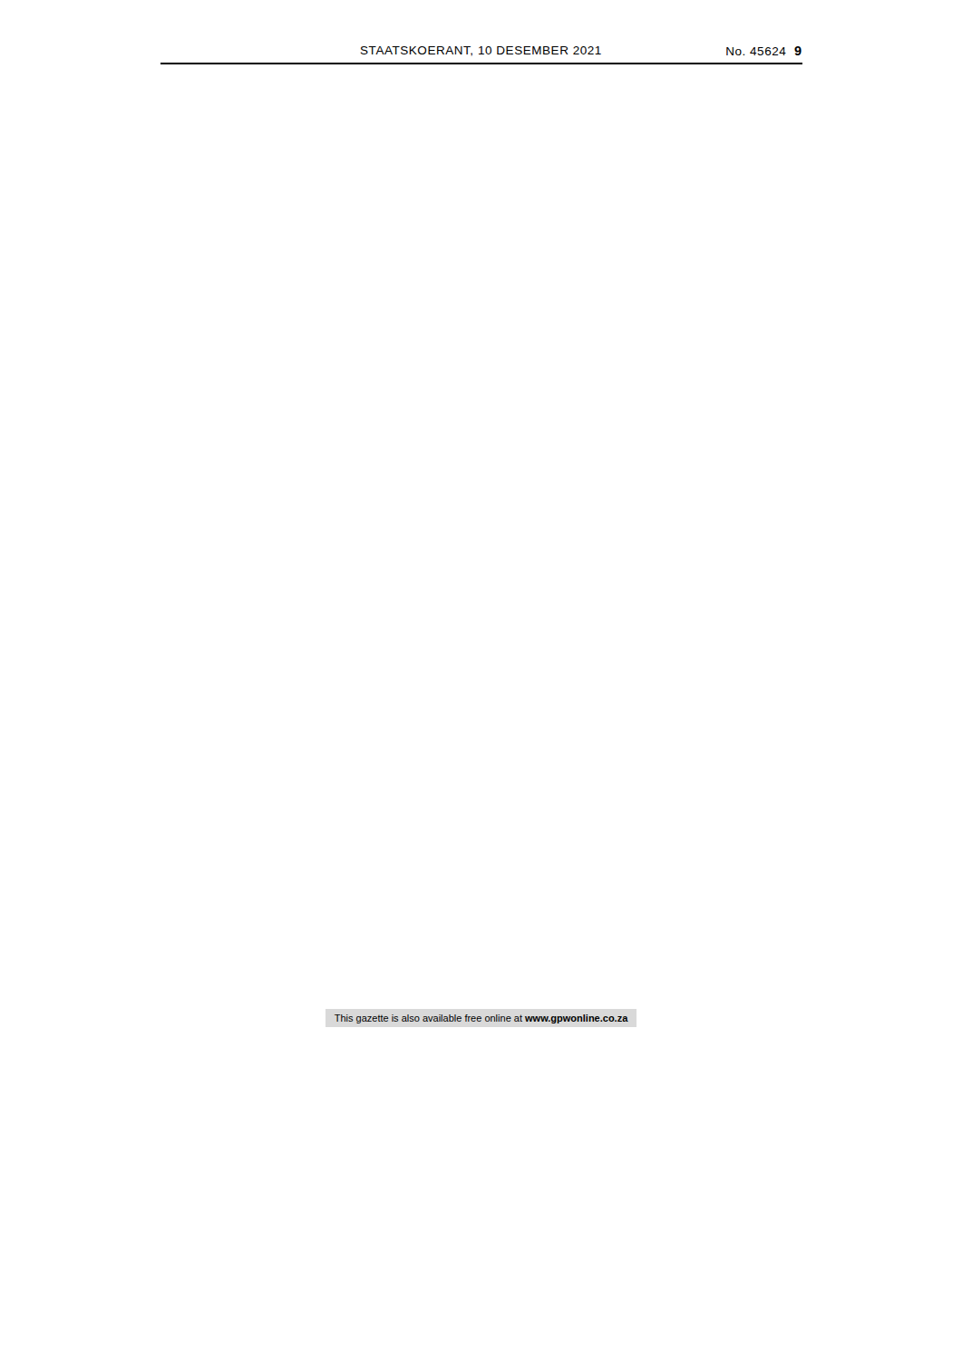STAATSKOERANT, 10 DESEMBER 2021 No. 45624 9
This gazette is also available free online at www.gpwonline.co.za